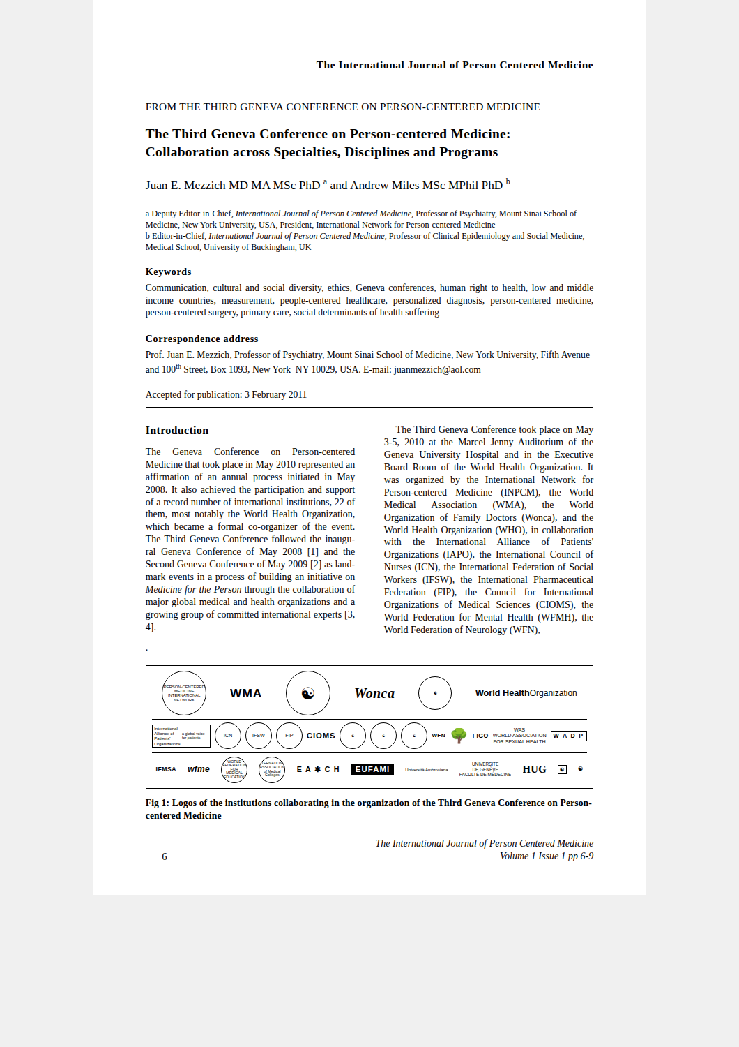The International Journal of Person Centered Medicine
FROM THE THIRD GENEVA CONFERENCE ON PERSON-CENTERED MEDICINE
The Third Geneva Conference on Person-centered Medicine:
Collaboration across Specialties, Disciplines and Programs
Juan E. Mezzich MD MA MSc PhD a and Andrew Miles MSc MPhil PhD b
a Deputy Editor-in-Chief, International Journal of Person Centered Medicine, Professor of Psychiatry, Mount Sinai School of Medicine, New York University, USA, President, International Network for Person-centered Medicine
b Editor-in-Chief, International Journal of Person Centered Medicine, Professor of Clinical Epidemiology and Social Medicine, Medical School, University of Buckingham, UK
Keywords
Communication, cultural and social diversity, ethics, Geneva conferences, human right to health, low and middle income countries, measurement, people-centered healthcare, personalized diagnosis, person-centered medicine, person-centered surgery, primary care, social determinants of health suffering
Correspondence address
Prof. Juan E. Mezzich, Professor of Psychiatry, Mount Sinai School of Medicine, New York University, Fifth Avenue and 100th Street, Box 1093, New York NY 10029, USA. E-mail: juanmezzich@aol.com
Accepted for publication: 3 February 2011
Introduction
The Geneva Conference on Person-centered Medicine that took place in May 2010 represented an affirmation of an annual process initiated in May 2008. It also achieved the participation and support of a record number of international institutions, 22 of them, most notably the World Health Organization, which became a formal co-organizer of the event. The Third Geneva Conference followed the inaugural Geneva Conference of May 2008 [1] and the Second Geneva Conference of May 2009 [2] as landmark events in a process of building an initiative on Medicine for the Person through the collaboration of major global medical and health organizations and a growing group of committed international experts [3, 4].
.
The Third Geneva Conference took place on May 3-5, 2010 at the Marcel Jenny Auditorium of the Geneva University Hospital and in the Executive Board Room of the World Health Organization. It was organized by the International Network for Person-centered Medicine (INPCM), the World Medical Association (WMA), the World Organization of Family Doctors (Wonca), and the World Health Organization (WHO), in collaboration with the International Alliance of Patients' Organizations (IAPO), the International Council of Nurses (ICN), the International Federation of Social Workers (IFSW), the International Pharmaceutical Federation (FIP), the Council for International Organizations of Medical Sciences (CIOMS), the World Federation for Mental Health (WFMH), the World Federation of Neurology (WFN),
PERSON-CENTERED MEDICINE
INTERNATIONAL
NETWORK
WMA
☯
Wonca
☯
World Health
Organization
International Alliance of
Patients' Organizations
a global voice for patients
ICN
IFSW
FIP
CIOMS
☯
☯
☯
WFN
🌳
FIGO
WAS
WORLD ASSOCIATION
FOR SEXUAL HEALTH
W A D P
IFMSA
wfme
WORLD FEDERATION
FOR MEDICAL
EDUCATION
INTERNATIONAL
ASSOCIATION
of Medical Colleges
E A ✱ C H
EUFAMI
Università Ambrosiana
UNIVERSITÉ
DE GENÈVE
FACULTÉ DE MÉDECINE
HUG
☯
☯
Fig 1: Logos of the institutions collaborating in the organization of the Third Geneva Conference on Person-centered Medicine
6
The International Journal of Person Centered Medicine
Volume 1 Issue 1 pp 6-9